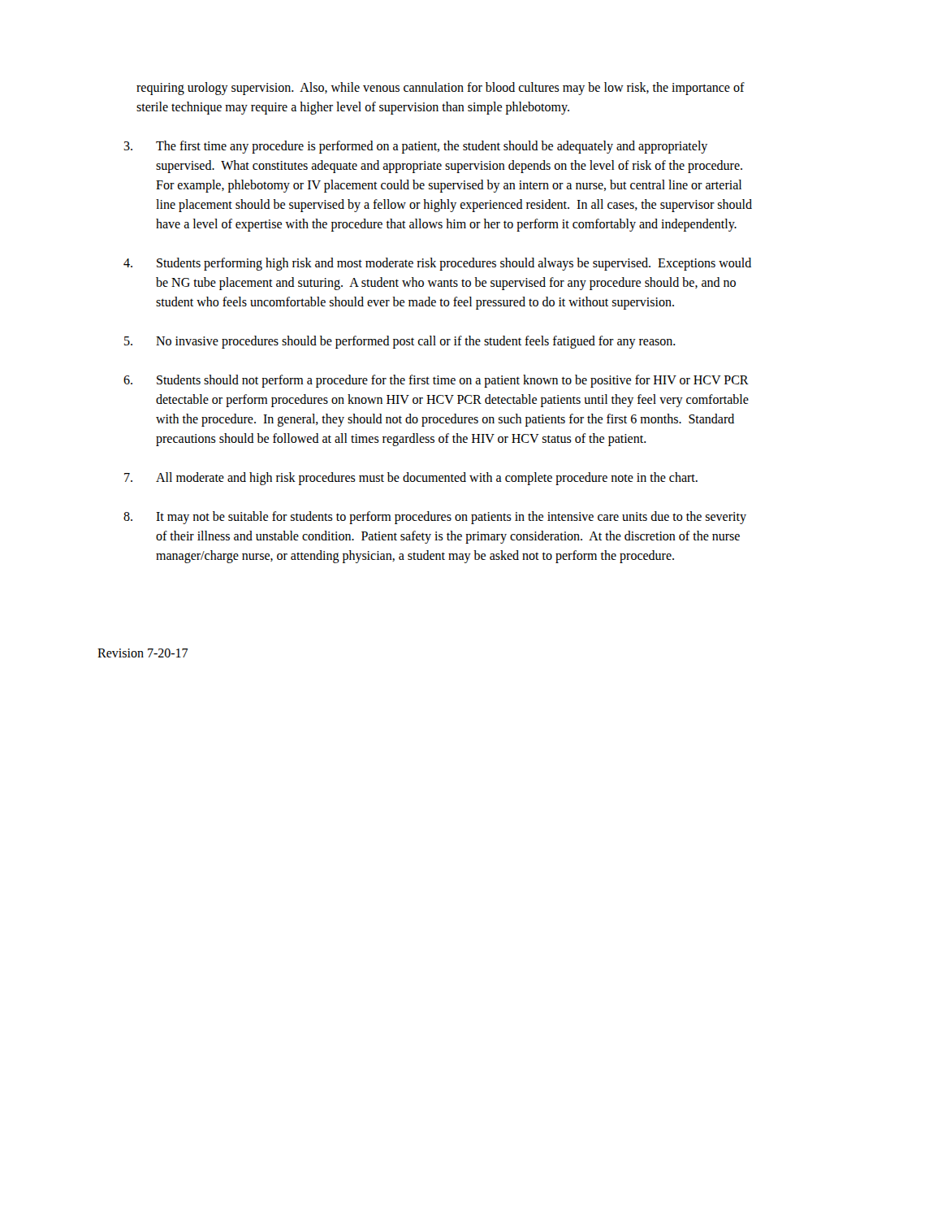requiring urology supervision. Also, while venous cannulation for blood cultures may be low risk, the importance of sterile technique may require a higher level of supervision than simple phlebotomy.
The first time any procedure is performed on a patient, the student should be adequately and appropriately supervised. What constitutes adequate and appropriate supervision depends on the level of risk of the procedure. For example, phlebotomy or IV placement could be supervised by an intern or a nurse, but central line or arterial line placement should be supervised by a fellow or highly experienced resident. In all cases, the supervisor should have a level of expertise with the procedure that allows him or her to perform it comfortably and independently.
Students performing high risk and most moderate risk procedures should always be supervised. Exceptions would be NG tube placement and suturing. A student who wants to be supervised for any procedure should be, and no student who feels uncomfortable should ever be made to feel pressured to do it without supervision.
No invasive procedures should be performed post call or if the student feels fatigued for any reason.
Students should not perform a procedure for the first time on a patient known to be positive for HIV or HCV PCR detectable or perform procedures on known HIV or HCV PCR detectable patients until they feel very comfortable with the procedure. In general, they should not do procedures on such patients for the first 6 months. Standard precautions should be followed at all times regardless of the HIV or HCV status of the patient.
All moderate and high risk procedures must be documented with a complete procedure note in the chart.
It may not be suitable for students to perform procedures on patients in the intensive care units due to the severity of their illness and unstable condition. Patient safety is the primary consideration. At the discretion of the nurse manager/charge nurse, or attending physician, a student may be asked not to perform the procedure.
Revision 7-20-17